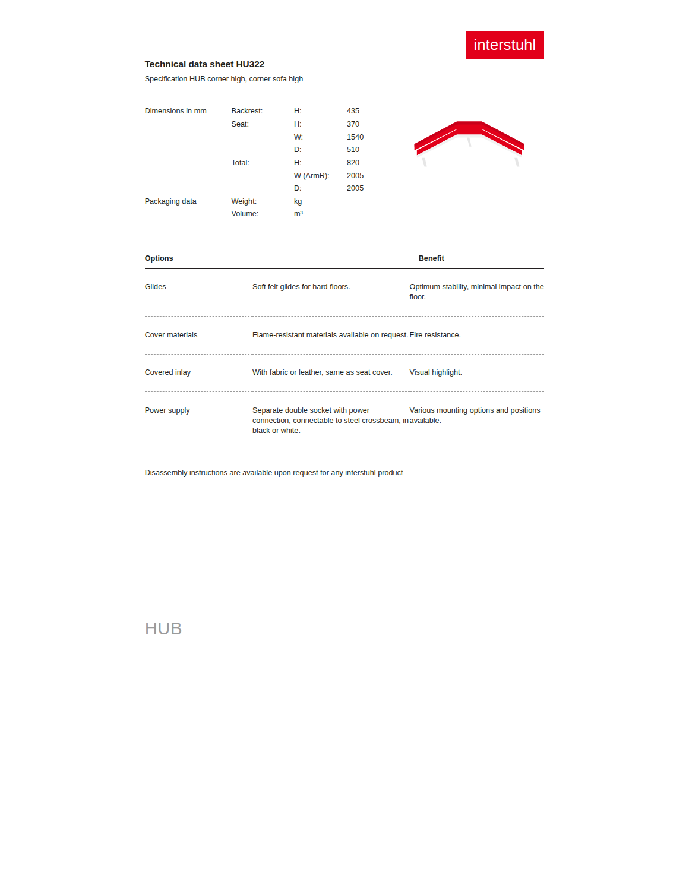interstuhl
Technical data sheet HU322
Specification HUB corner high, corner sofa high
| Dimensions in mm | Backrest: | H: | 435 | |
| | Seat: | H: | 370 |
| | | W: | 1540 |
| | | D: | 510 |
| | Total: | H: | 820 |
| | | W (ArmR): | 2005 |
| | | D: | 2005 |
| Packaging data | Weight: | kg | |
| | Volume: | m³ | | |
| Options | | Benefit |
| --- | --- | --- |
| Glides | Soft felt glides for hard floors. | Optimum stability, minimal impact on the floor. |
| Cover materials | Flame-resistant materials available on request. | Fire resistance. |
| Covered inlay | With fabric or leather, same as seat cover. | Visual highlight. |
| Power supply | Separate double socket with power connection, connectable to steel crossbeam, in black or white. | Various mounting options and positions available. |
Disassembly instructions are available upon request for any interstuhl product
HUB